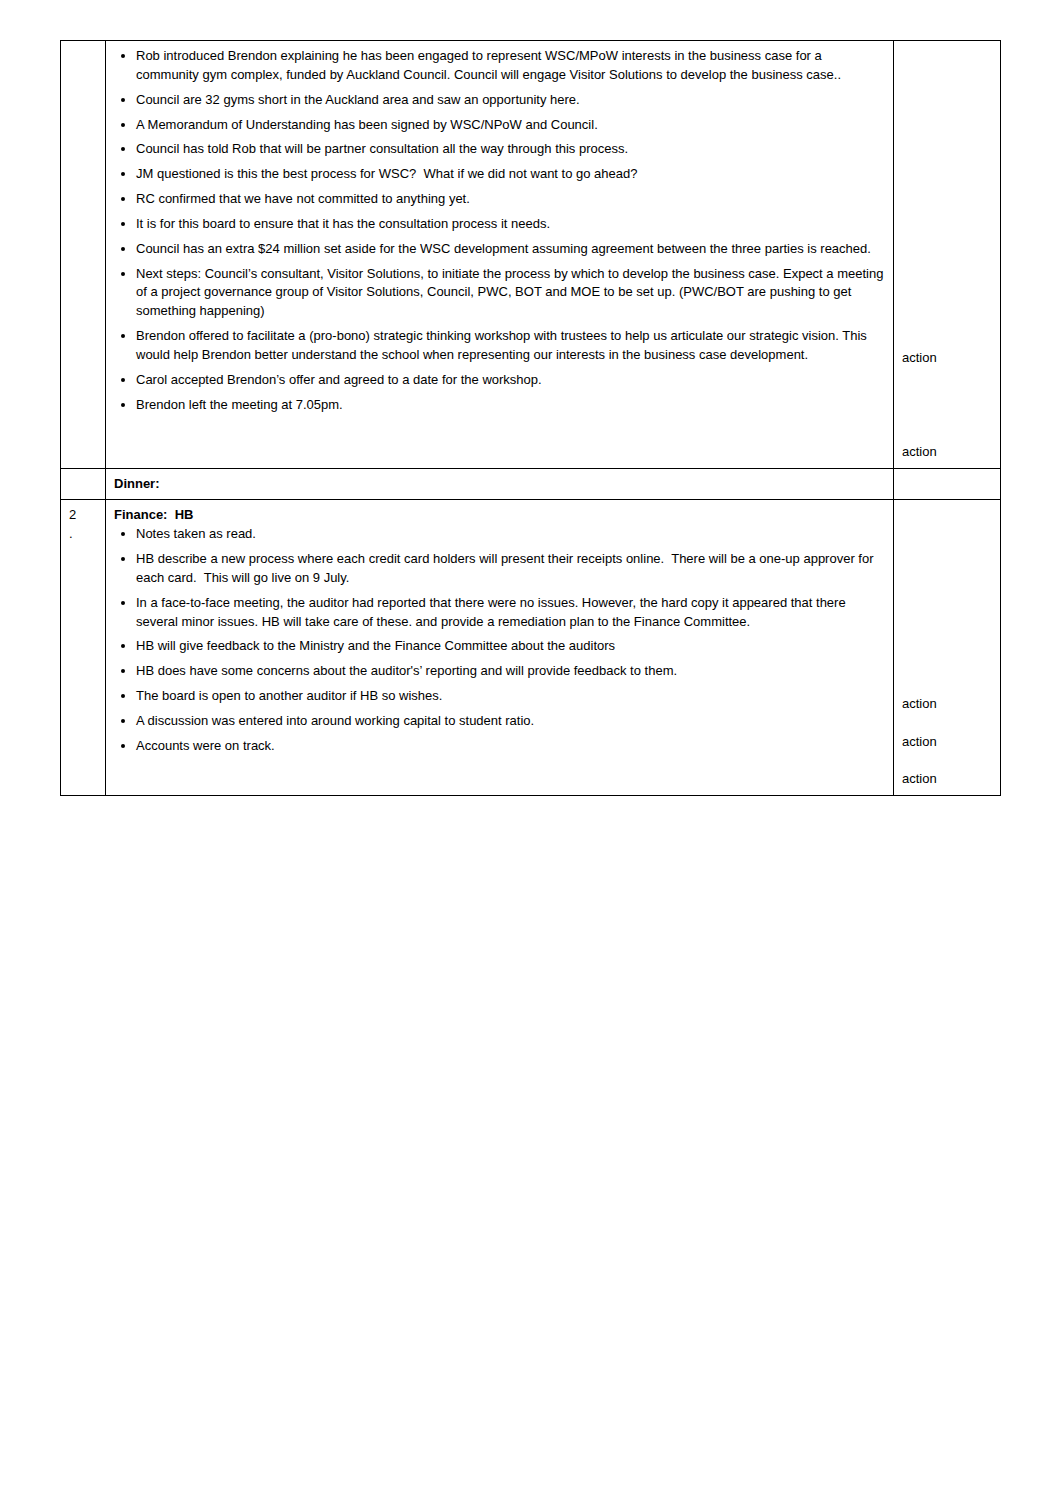| | Rob introduced Brendon explaining he has been engaged to represent WSC/MPoW interests in the business case for a community gym complex, funded by Auckland Council. Council will engage Visitor Solutions to develop the business case.. Council are 32 gyms short in the Auckland area and saw an opportunity here. A Memorandum of Understanding has been signed by WSC/NPoW and Council. Council has told Rob that will be partner consultation all the way through this process. JM questioned is this the best process for WSC? What if we did not want to go ahead? RC confirmed that we have not committed to anything yet. It is for this board to ensure that it has the consultation process it needs. Council has an extra $24 million set aside for the WSC development assuming agreement between the three parties is reached. Next steps: Council’s consultant, Visitor Solutions, to initiate the process by which to develop the business case. Expect a meeting of a project governance group of Visitor Solutions, Council, PWC, BOT and MOE to be set up. (PWC/BOT are pushing to get something happening) Brendon offered to facilitate a (pro-bono) strategic thinking workshop with trustees to help us articulate our strategic vision. This would help Brendon better understand the school when representing our interests in the business case development. Carol accepted Brendon’s offer and agreed to a date for the workshop. Brendon left the meeting at 7.05pm. | action action |
| | Dinner: | |
| 2 . | Finance: HB Notes taken as read. HB describe a new process where each credit card holders will present their receipts online. There will be a one-up approver for each card. This will go live on 9 July. In a face-to-face meeting, the auditor had reported that there were no issues. However, the hard copy it appeared that there several minor issues. HB will take care of these. and provide a remediation plan to the Finance Committee. HB will give feedback to the Ministry and the Finance Committee about the auditors HB does have some concerns about the auditor's’ reporting and will provide feedback to them. The board is open to another auditor if HB so wishes. A discussion was entered into around working capital to student ratio. Accounts were on track. | action action action |